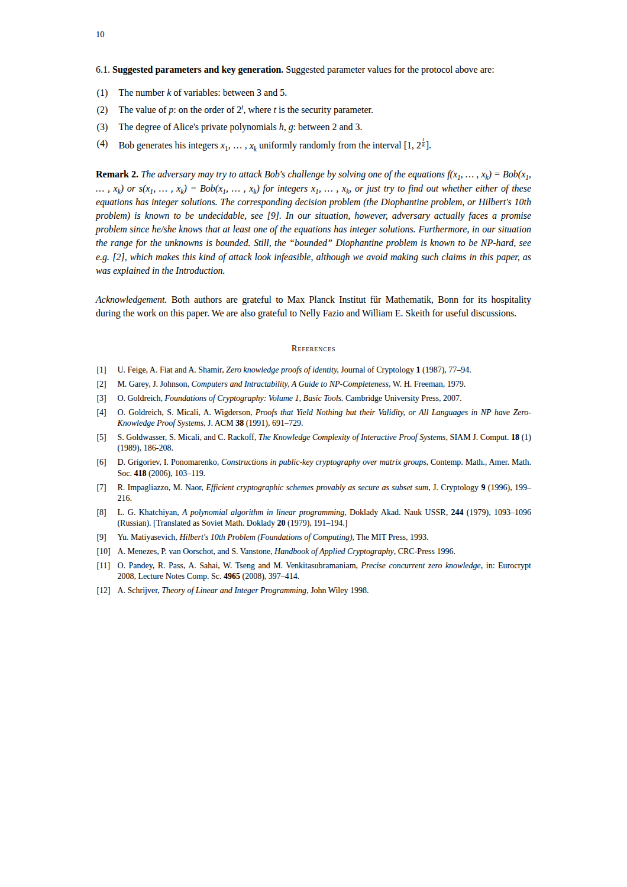10
6.1. Suggested parameters and key generation. Suggested parameter values for the protocol above are:
The number k of variables: between 3 and 5.
The value of p: on the order of 2t, where t is the security parameter.
The degree of Alice's private polynomials h, g: between 2 and 3.
Bob generates his integers x1, … , xk uniformly randomly from the interval [1, 2tk].
Remark 2. The adversary may try to attack Bob's challenge by solving one of the equations f(x1, … , xk) = Bob(x1, … , xk) or s(x1, … , xk) = Bob(x1, … , xk) for integers x1, … , xk, or just try to find out whether either of these equations has integer solutions. The corresponding decision problem (the Diophantine problem, or Hilbert's 10th problem) is known to be undecidable, see [9]. In our situation, however, adversary actually faces a promise problem since he/she knows that at least one of the equations has integer solutions. Furthermore, in our situation the range for the unknowns is bounded. Still, the “bounded” Diophantine problem is known to be NP-hard, see e.g. [2], which makes this kind of attack look infeasible, although we avoid making such claims in this paper, as was explained in the Introduction.
Acknowledgement. Both authors are grateful to Max Planck Institut für Mathematik, Bonn for its hospitality during the work on this paper. We are also grateful to Nelly Fazio and William E. Skeith for useful discussions.
References
U. Feige, A. Fiat and A. Shamir, Zero knowledge proofs of identity, Journal of Cryptology 1 (1987), 77–94.
M. Garey, J. Johnson, Computers and Intractability, A Guide to NP-Completeness, W. H. Freeman, 1979.
O. Goldreich, Foundations of Cryptography: Volume 1, Basic Tools. Cambridge University Press, 2007.
O. Goldreich, S. Micali, A. Wigderson, Proofs that Yield Nothing but their Validity, or All Languages in NP have Zero-Knowledge Proof Systems, J. ACM 38 (1991), 691–729.
S. Goldwasser, S. Micali, and C. Rackoff, The Knowledge Complexity of Interactive Proof Systems, SIAM J. Comput. 18 (1) (1989), 186-208.
D. Grigoriev, I. Ponomarenko, Constructions in public-key cryptography over matrix groups, Contemp. Math., Amer. Math. Soc. 418 (2006), 103–119.
R. Impagliazzo, M. Naor, Efficient cryptographic schemes provably as secure as subset sum, J. Cryptology 9 (1996), 199–216.
L. G. Khatchiyan, A polynomial algorithm in linear programming, Doklady Akad. Nauk USSR, 244 (1979), 1093–1096 (Russian). [Translated as Soviet Math. Doklady 20 (1979), 191–194.]
Yu. Matiyasevich, Hilbert's 10th Problem (Foundations of Computing), The MIT Press, 1993.
A. Menezes, P. van Oorschot, and S. Vanstone, Handbook of Applied Cryptography, CRC-Press 1996.
O. Pandey, R. Pass, A. Sahai, W. Tseng and M. Venkitasubramaniam, Precise concurrent zero knowledge, in: Eurocrypt 2008, Lecture Notes Comp. Sc. 4965 (2008), 397–414.
A. Schrijver, Theory of Linear and Integer Programming, John Wiley 1998.